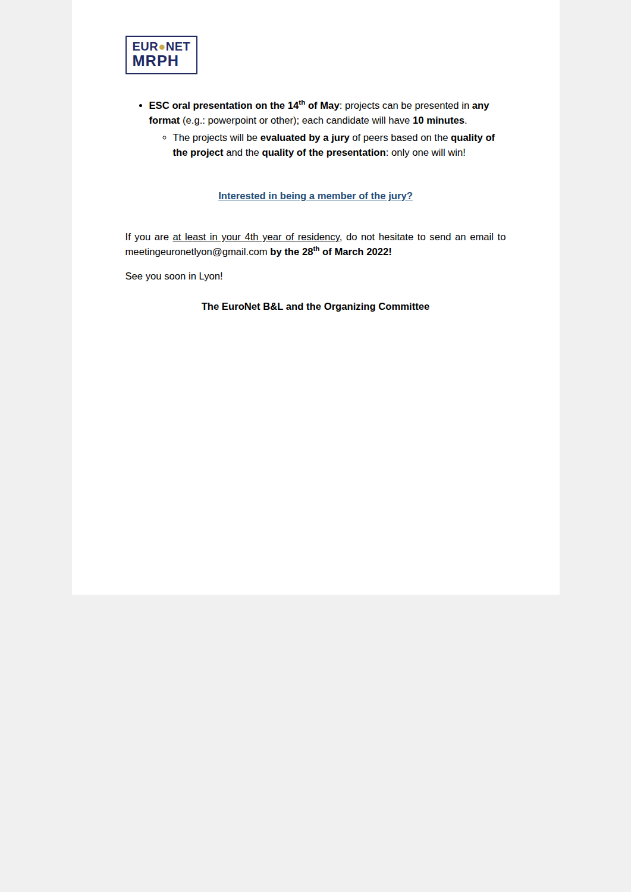EUR●NET MRPH
ESC oral presentation on the 14th of May: projects can be presented in any format (e.g.: powerpoint or other); each candidate will have 10 minutes.
The projects will be evaluated by a jury of peers based on the quality of the project and the quality of the presentation: only one will win!
Interested in being a member of the jury?
If you are at least in your 4th year of residency, do not hesitate to send an email to meetingeuronetlyon@gmail.com by the 28th of March 2022!
See you soon in Lyon!
The EuroNet B&L and the Organizing Committee